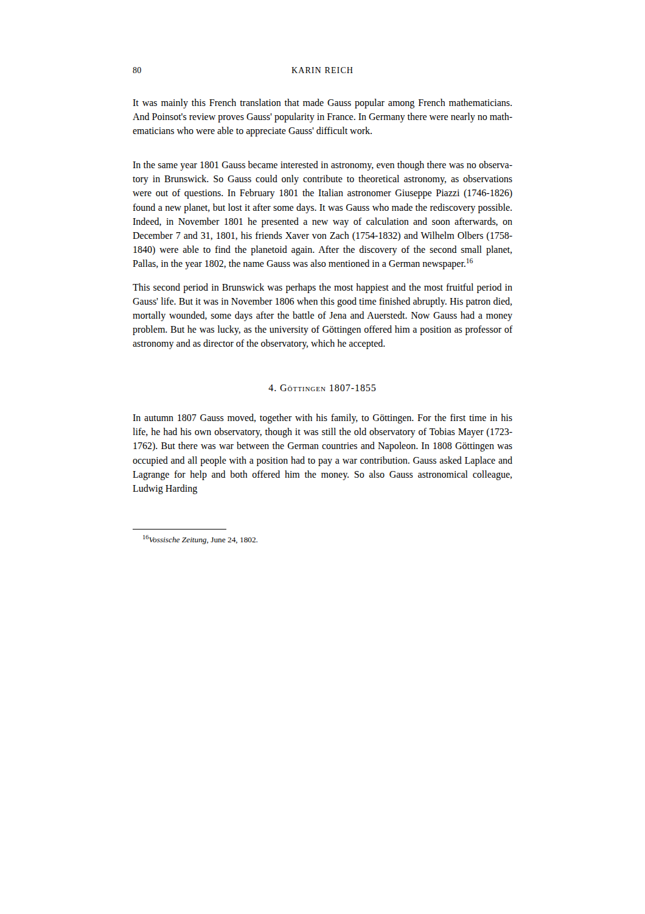80 Karin Reich
It was mainly this French translation that made Gauss popular among French mathematicians. And Poinsot's review proves Gauss' popularity in France. In Germany there were nearly no mathematicians who were able to appreciate Gauss' difficult work.
In the same year 1801 Gauss became interested in astronomy, even though there was no observatory in Brunswick. So Gauss could only contribute to theoretical astronomy, as observations were out of questions. In February 1801 the Italian astronomer Giuseppe Piazzi (1746-1826) found a new planet, but lost it after some days. It was Gauss who made the rediscovery possible. Indeed, in November 1801 he presented a new way of calculation and soon afterwards, on December 7 and 31, 1801, his friends Xaver von Zach (1754-1832) and Wilhelm Olbers (1758-1840) were able to find the planetoid again. After the discovery of the second small planet, Pallas, in the year 1802, the name Gauss was also mentioned in a German newspaper.16
This second period in Brunswick was perhaps the most happiest and the most fruitful period in Gauss' life. But it was in November 1806 when this good time finished abruptly. His patron died, mortally wounded, some days after the battle of Jena and Auerstedt. Now Gauss had a money problem. But he was lucky, as the university of Göttingen offered him a position as professor of astronomy and as director of the observatory, which he accepted.
4. Göttingen 1807-1855
In autumn 1807 Gauss moved, together with his family, to Göttingen. For the first time in his life, he had his own observatory, though it was still the old observatory of Tobias Mayer (1723-1762). But there was war between the German countries and Napoleon. In 1808 Göttingen was occupied and all people with a position had to pay a war contribution. Gauss asked Laplace and Lagrange for help and both offered him the money. So also Gauss astronomical colleague, Ludwig Harding
16 Vossische Zeitung, June 24, 1802.